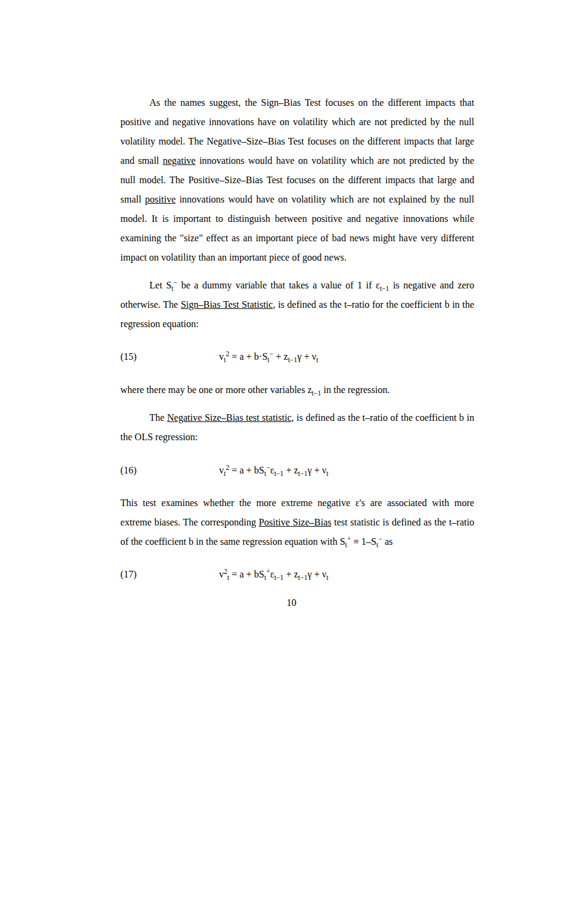As the names suggest, the Sign–Bias Test focuses on the different impacts that positive and negative innovations have on volatility which are not predicted by the null volatility model. The Negative–Size–Bias Test focuses on the different impacts that large and small negative innovations would have on volatility which are not predicted by the null model. The Positive–Size–Bias Test focuses on the different impacts that large and small positive innovations would have on volatility which are not explained by the null model. It is important to distinguish between positive and negative innovations while examining the "size" effect as an important piece of bad news might have very different impact on volatility than an important piece of good news.
Let St− be a dummy variable that takes a value of 1 if εt−1 is negative and zero otherwise. The Sign–Bias Test Statistic, is defined as the t–ratio for the coefficient b in the regression equation:
(15) vt2 = a + b·St− + zt−1γ + νt
where there may be one or more other variables zt−1 in the regression.
The Negative Size–Bias test statistic, is defined as the t–ratio of the coefficient b in the OLS regression:
(16) vt2 = a + bSt−εt−1 + zt−1γ + νt
This test examines whether the more extreme negative ε's are associated with more extreme biases. The corresponding Positive Size–Bias test statistic is defined as the t–ratio of the coefficient b in the same regression equation with St+ ≡ 1–St− as
(17) v2t = a + bSt+εt−1 + zt−1γ + νt
10